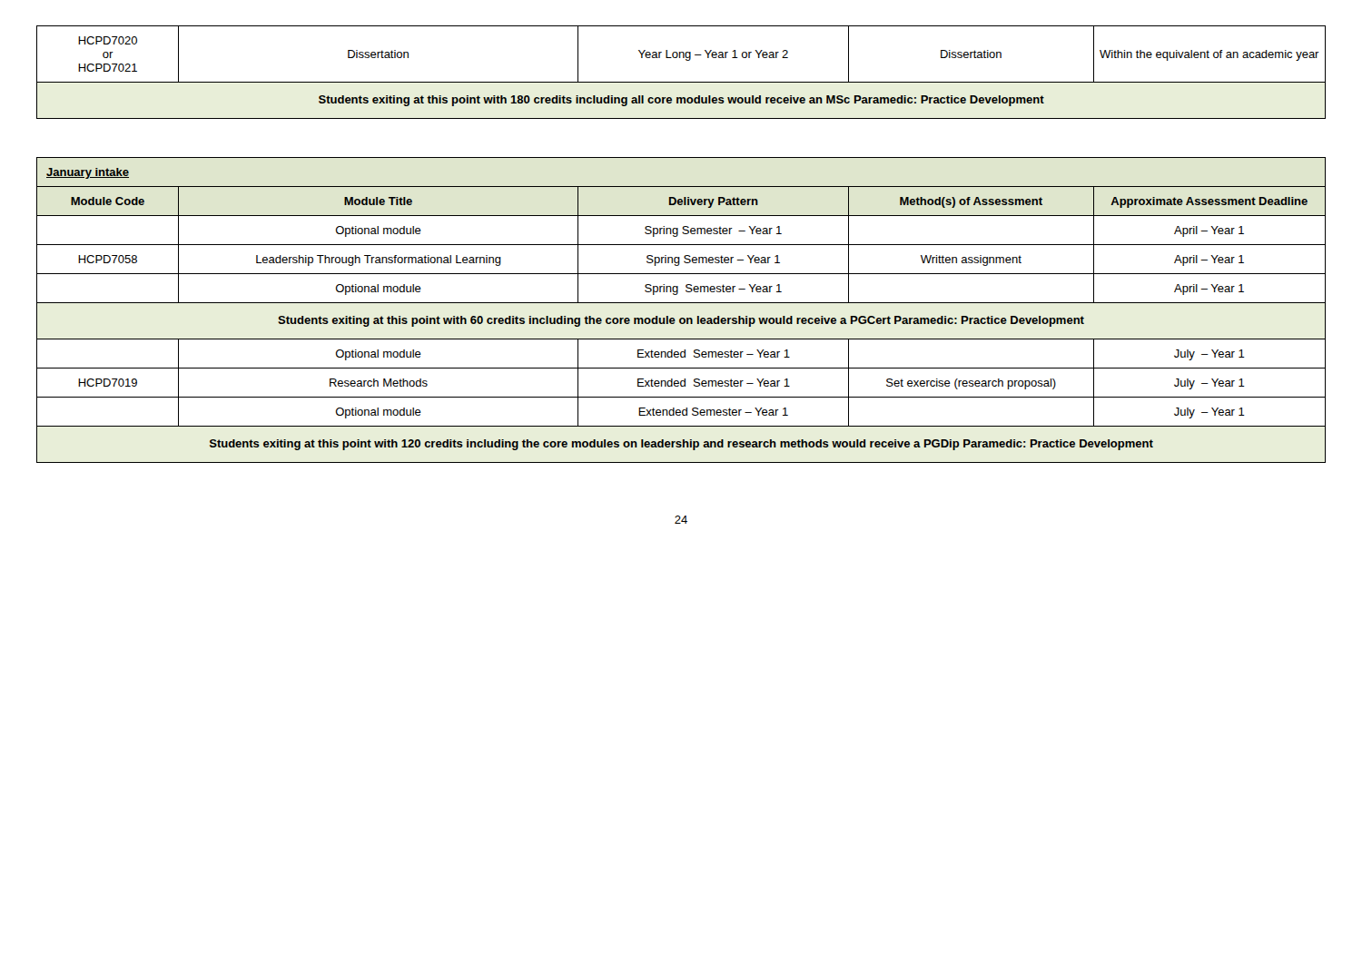| HCPD7020 or HCPD7021 | Dissertation | Year Long – Year 1 or Year 2 | Dissertation | Within the equivalent of an academic year |
| Students exiting at this point with 180 credits including all core modules would receive an MSc Paramedic: Practice Development |
| January intake |
| Module Code | Module Title | Delivery Pattern | Method(s) of Assessment | Approximate Assessment Deadline |
| | Optional module | Spring Semester – Year 1 | | April – Year 1 |
| HCPD7058 | Leadership Through Transformational Learning | Spring Semester – Year 1 | Written assignment | April – Year 1 |
| | Optional module | Spring Semester – Year 1 | | April – Year 1 |
| Students exiting at this point with 60 credits including the core module on leadership would receive a PGCert Paramedic: Practice Development |
| | Optional module | Extended Semester – Year 1 | | July – Year 1 |
| HCPD7019 | Research Methods | Extended Semester – Year 1 | Set exercise (research proposal) | July – Year 1 |
| | Optional module | Extended Semester – Year 1 | | July – Year 1 |
| Students exiting at this point with 120 credits including the core modules on leadership and research methods would receive a PGDip Paramedic: Practice Development |
24